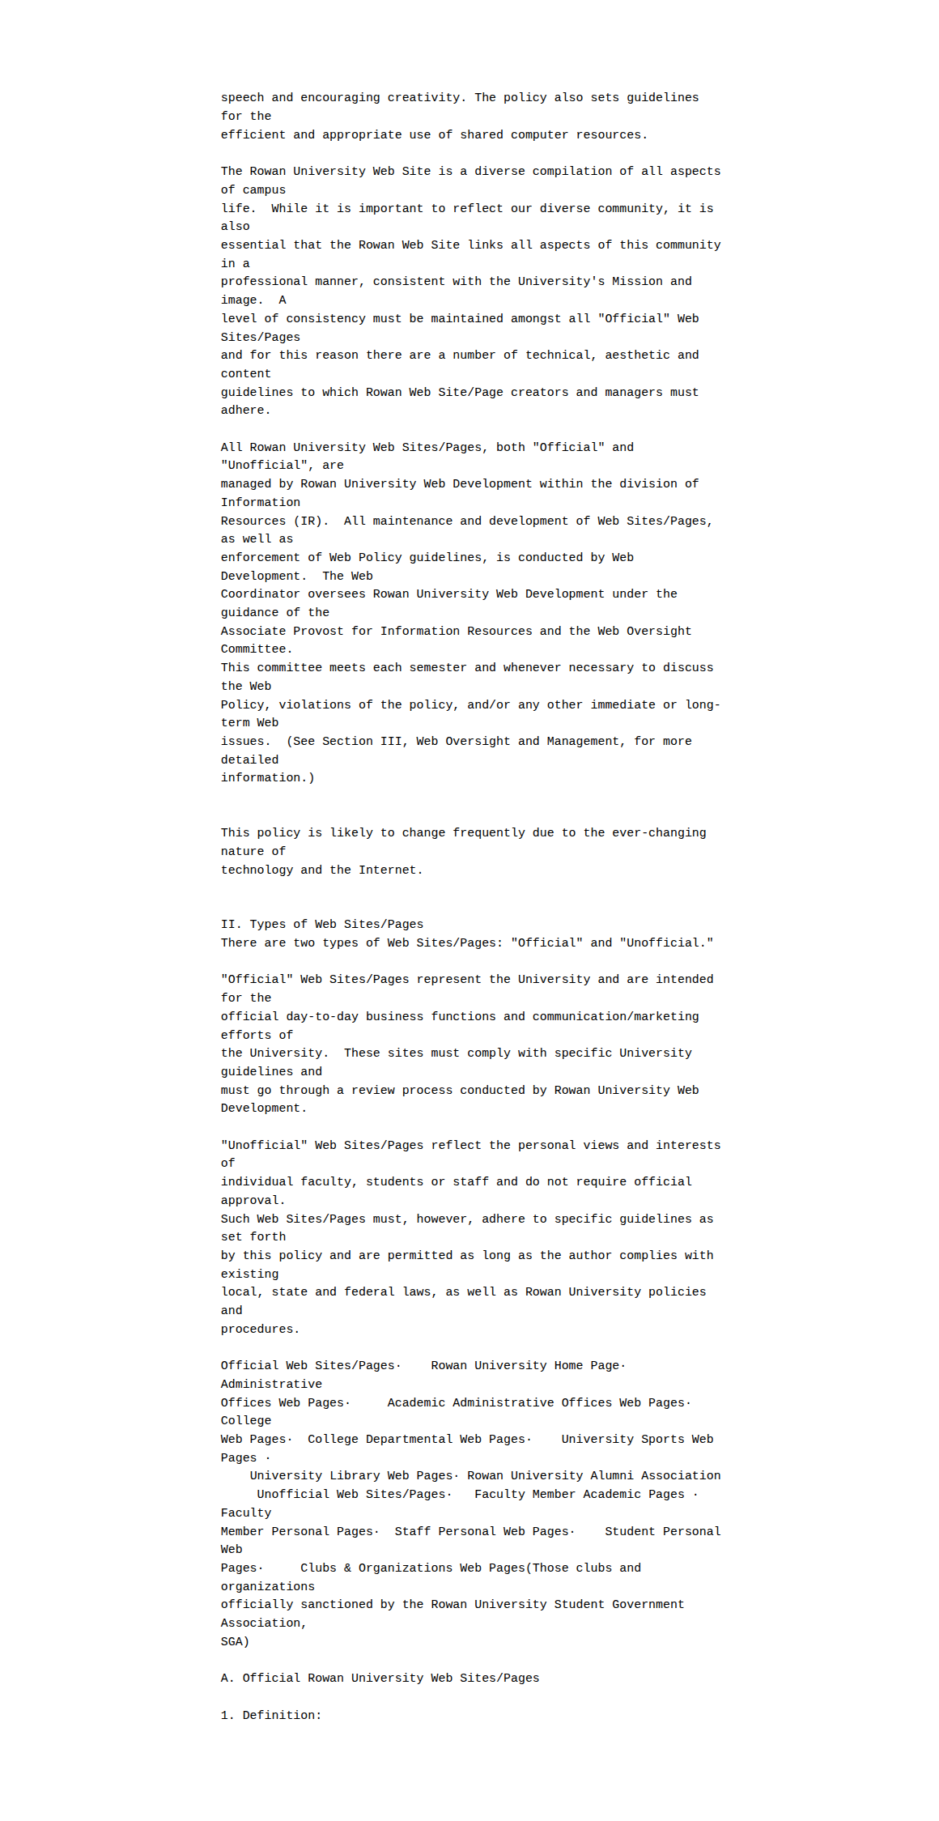speech and encouraging creativity. The policy also sets guidelines for the efficient and appropriate use of shared computer resources.
The Rowan University Web Site is a diverse compilation of all aspects of campus life. While it is important to reflect our diverse community, it is also essential that the Rowan Web Site links all aspects of this community in a professional manner, consistent with the University's Mission and image. A level of consistency must be maintained amongst all "Official" Web Sites/Pages and for this reason there are a number of technical, aesthetic and content guidelines to which Rowan Web Site/Page creators and managers must adhere.
All Rowan University Web Sites/Pages, both "Official" and "Unofficial", are managed by Rowan University Web Development within the division of Information Resources (IR). All maintenance and development of Web Sites/Pages, as well as enforcement of Web Policy guidelines, is conducted by Web Development. The Web Coordinator oversees Rowan University Web Development under the guidance of the Associate Provost for Information Resources and the Web Oversight Committee. This committee meets each semester and whenever necessary to discuss the Web Policy, violations of the policy, and/or any other immediate or long-term Web issues. (See Section III, Web Oversight and Management, for more detailed information.)
This policy is likely to change frequently due to the ever-changing nature of technology and the Internet.
II. Types of Web Sites/Pages There are two types of Web Sites/Pages: "Official" and "Unofficial."
"Official" Web Sites/Pages represent the University and are intended for the official day-to-day business functions and communication/marketing efforts of the University. These sites must comply with specific University guidelines and must go through a review process conducted by Rowan University Web Development.
"Unofficial" Web Sites/Pages reflect the personal views and interests of individual faculty, students or staff and do not require official approval. Such Web Sites/Pages must, however, adhere to specific guidelines as set forth by this policy and are permitted as long as the author complies with existing local, state and federal laws, as well as Rowan University policies and procedures.
Official Web Sites/Pages· Rowan University Home Page· Administrative Offices Web Pages· Academic Administrative Offices Web Pages· College Web Pages· College Departmental Web Pages· University Sports Web Pages · University Library Web Pages· Rowan University Alumni Association Unofficial Web Sites/Pages· Faculty Member Academic Pages · Faculty Member Personal Pages· Staff Personal Web Pages· Student Personal Web Pages· Clubs & Organizations Web Pages(Those clubs and organizations officially sanctioned by the Rowan University Student Government Association, SGA)
A. Official Rowan University Web Sites/Pages
1. Definition: